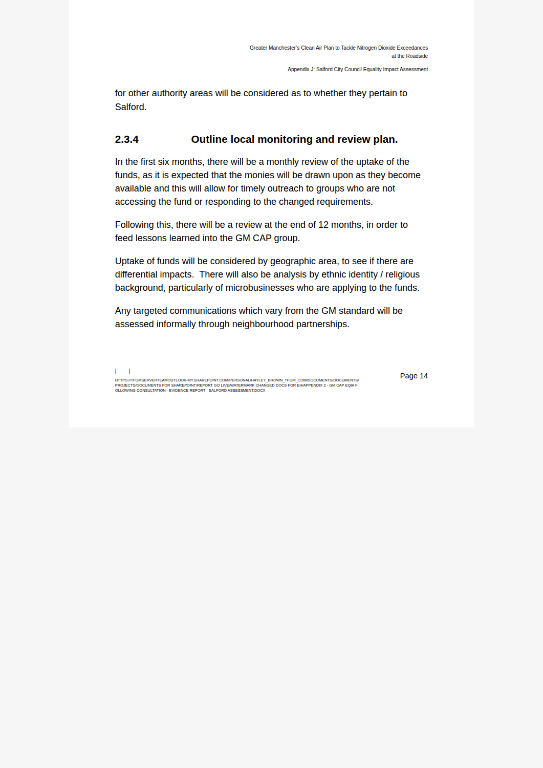Greater Manchester’s Clean Air Plan to Tackle Nitrogen Dioxide Exceedances at the Roadside Appendix J: Salford City Council Equality Impact Assessment
for other authority areas will be considered as to whether they pertain to Salford.
2.3.4 Outline local monitoring and review plan.
In the first six months, there will be a monthly review of the uptake of the funds, as it is expected that the monies will be drawn upon as they become available and this will allow for timely outreach to groups who are not accessing the fund or responding to the changed requirements.
Following this, there will be a review at the end of 12 months, in order to feed lessons learned into the GM CAP group.
Uptake of funds will be considered by geographic area, to see if there are differential impacts. There will also be analysis by ethnic identity / religious background, particularly of microbusinesses who are applying to the funds.
Any targeted communications which vary from the GM standard will be assessed informally through neighbourhood partnerships.
| |
Page 14
HTTPS://TFGMSERVERTEAMOUTLOOK-MY.SHAREPOINT.COM/PERSONAL/HAYLEY_BROWN_TFGM_COM/DOCUMENTS/DOCUMENTS/PROJECTS/DOCUMENTS FOR SHAREPOINT/REPORT GO LIVE/WATERMARK CHANGED DOCS FOR EH/APPENDIX 2 - GM CAP EQIA FOLLOWING CONSULTATION - EVIDENCE REPORT - SALFORD ASSESSMENT.DOCX